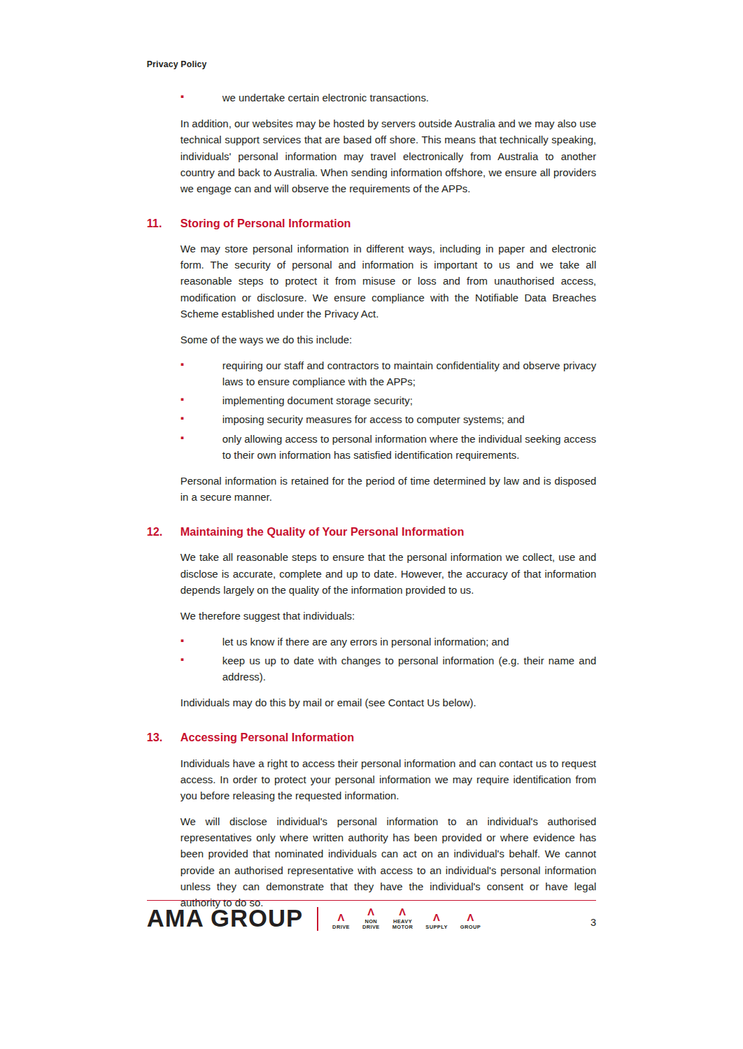Privacy Policy
we undertake certain electronic transactions.
In addition, our websites may be hosted by servers outside Australia and we may also use technical support services that are based off shore. This means that technically speaking, individuals' personal information may travel electronically from Australia to another country and back to Australia. When sending information offshore, we ensure all providers we engage can and will observe the requirements of the APPs.
11. Storing of Personal Information
We may store personal information in different ways, including in paper and electronic form. The security of personal and information is important to us and we take all reasonable steps to protect it from misuse or loss and from unauthorised access, modification or disclosure. We ensure compliance with the Notifiable Data Breaches Scheme established under the Privacy Act.
Some of the ways we do this include:
requiring our staff and contractors to maintain confidentiality and observe privacy laws to ensure compliance with the APPs;
implementing document storage security;
imposing security measures for access to computer systems; and
only allowing access to personal information where the individual seeking access to their own information has satisfied identification requirements.
Personal information is retained for the period of time determined by law and is disposed in a secure manner.
12. Maintaining the Quality of Your Personal Information
We take all reasonable steps to ensure that the personal information we collect, use and disclose is accurate, complete and up to date. However, the accuracy of that information depends largely on the quality of the information provided to us.
We therefore suggest that individuals:
let us know if there are any errors in personal information; and
keep us up to date with changes to personal information (e.g. their name and address).
Individuals may do this by mail or email (see Contact Us below).
13. Accessing Personal Information
Individuals have a right to access their personal information and can contact us to request access. In order to protect your personal information we may require identification from you before releasing the requested information.
We will disclose individual's personal information to an individual's authorised representatives only where written authority has been provided or where evidence has been provided that nominated individuals can act on an individual's behalf. We cannot provide an authorised representative with access to an individual's personal information unless they can demonstrate that they have the individual's consent or have legal authority to do so.
AMA GROUP
ΛDRIVE
ΛNON
DRIVE
ΛHEAVY
MOTOR
ΛSUPPLY
ΛGROUP
3